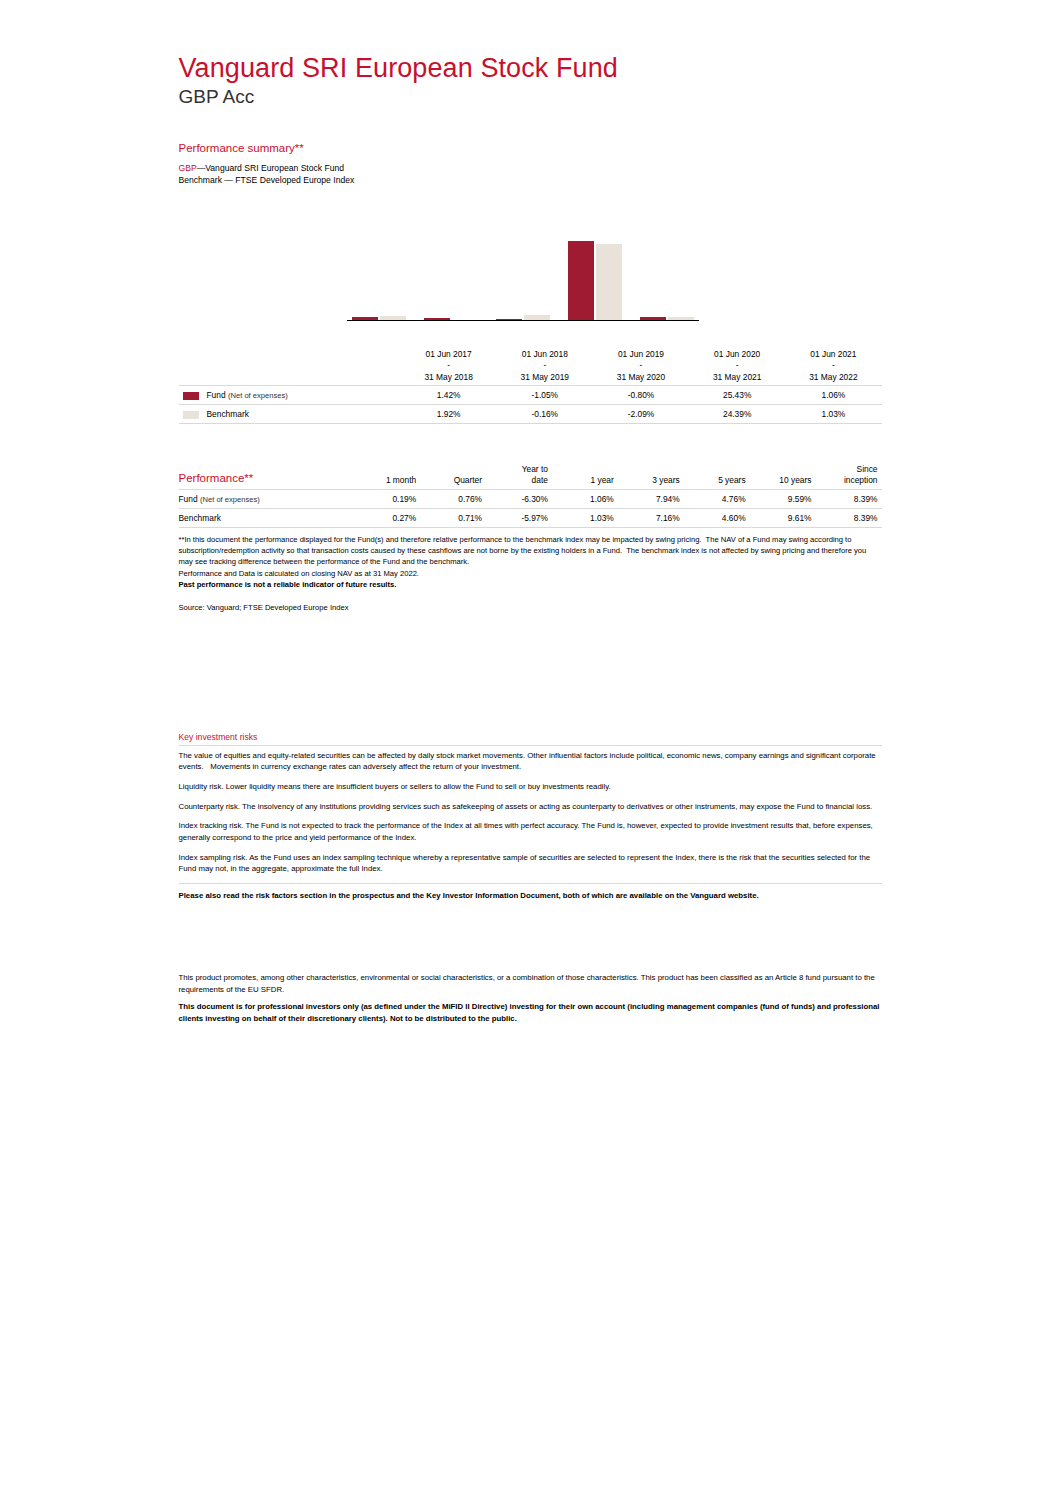Vanguard SRI European Stock Fund
GBP Acc
Performance summary**
GBP—Vanguard SRI European Stock Fund
Benchmark — FTSE Developed Europe Index
| | 01 Jun 2017 - 31 May 2018 | 01 Jun 2018 - 31 May 2019 | 01 Jun 2019 - 31 May 2020 | 01 Jun 2020 - 31 May 2021 | 01 Jun 2021 - 31 May 2022 |
| --- | --- | --- | --- | --- | --- |
| Fund (Net of expenses) | 1.42% | -1.05% | -0.80% | 25.43% | 1.06% |
| Benchmark | 1.92% | -0.16% | -2.09% | 24.39% | 1.03% |
| Performance** | 1 month | Quarter | Year to date | 1 year | 3 years | 5 years | 10 years | Since inception |
| --- | --- | --- | --- | --- | --- | --- | --- | --- |
| Fund (Net of expenses) | 0.19% | 0.76% | -6.30% | 1.06% | 7.94% | 4.76% | 9.59% | 8.39% |
| Benchmark | 0.27% | 0.71% | -5.97% | 1.03% | 7.16% | 4.60% | 9.61% | 8.39% |
**In this document the performance displayed for the Fund(s) and therefore relative performance to the benchmark index may be impacted by swing pricing. The NAV of a Fund may swing according to subscription/redemption activity so that transaction costs caused by these cashflows are not borne by the existing holders in a Fund. The benchmark index is not affected by swing pricing and therefore you may see tracking difference between the performance of the Fund and the benchmark.
Performance and Data is calculated on closing NAV as at 31 May 2022.
Past performance is not a reliable indicator of future results.
Source: Vanguard; FTSE Developed Europe Index
Key investment risks
The value of equities and equity-related securities can be affected by daily stock market movements. Other influential factors include political, economic news, company earnings and significant corporate events. Movements in currency exchange rates can adversely affect the return of your investment.
Liquidity risk. Lower liquidity means there are insufficient buyers or sellers to allow the Fund to sell or buy investments readily.
Counterparty risk. The insolvency of any institutions providing services such as safekeeping of assets or acting as counterparty to derivatives or other instruments, may expose the Fund to financial loss.
Index tracking risk. The Fund is not expected to track the performance of the Index at all times with perfect accuracy. The Fund is, however, expected to provide investment results that, before expenses, generally correspond to the price and yield performance of the Index.
Index sampling risk. As the Fund uses an index sampling technique whereby a representative sample of securities are selected to represent the Index, there is the risk that the securities selected for the Fund may not, in the aggregate, approximate the full Index.
Please also read the risk factors section in the prospectus and the Key Investor Information Document, both of which are available on the Vanguard website.
This product promotes, among other characteristics, environmental or social characteristics, or a combination of those characteristics. This product has been classified as an Article 8 fund pursuant to the requirements of the EU SFDR.
This document is for professional investors only (as defined under the MiFID II Directive) investing for their own account (including management companies (fund of funds) and professional clients investing on behalf of their discretionary clients). Not to be distributed to the public.